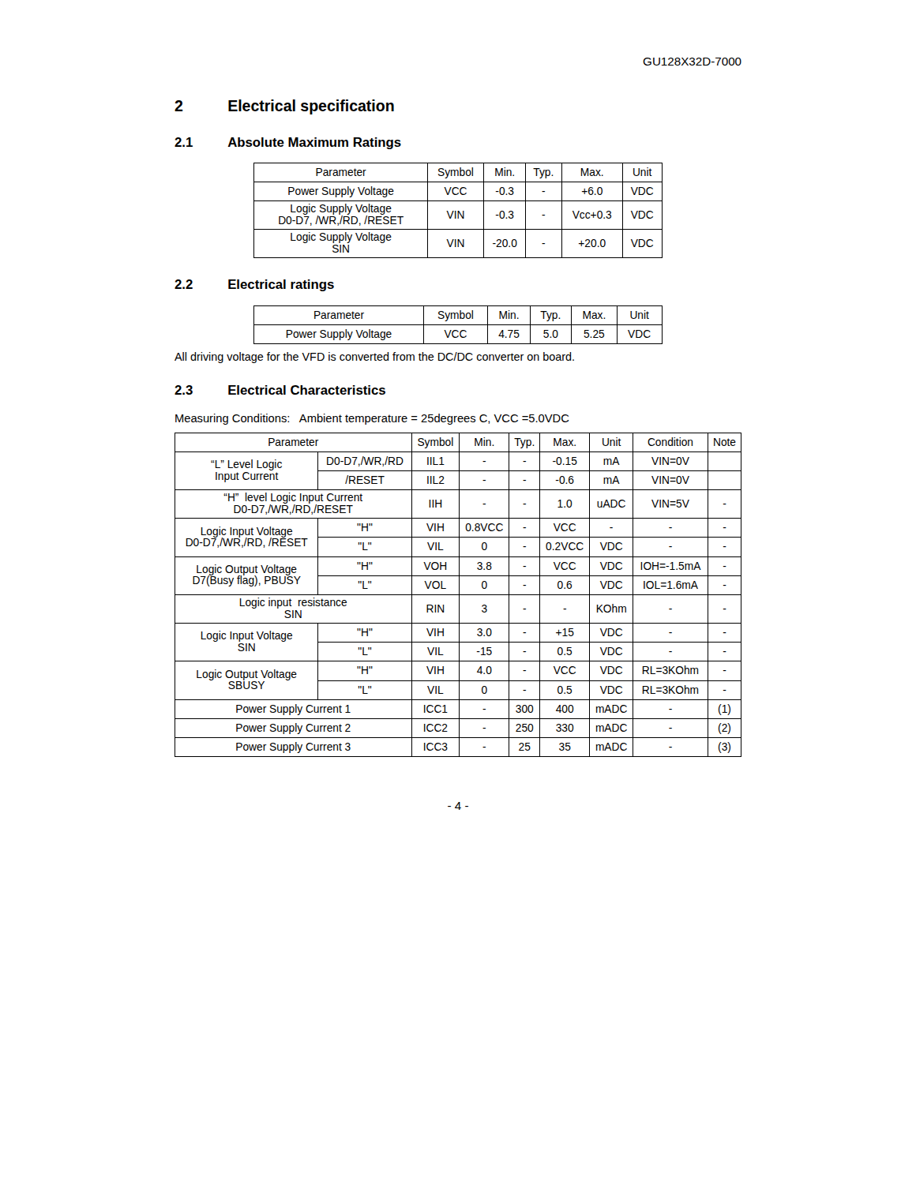GU128X32D-7000
2 Electrical specification
2.1 Absolute Maximum Ratings
| Parameter | Symbol | Min. | Typ. | Max. | Unit |
| --- | --- | --- | --- | --- | --- |
| Power Supply Voltage | VCC | -0.3 | - | +6.0 | VDC |
| Logic Supply Voltage D0-D7, /WR,/RD, /RESET | VIN | -0.3 | - | Vcc+0.3 | VDC |
| Logic Supply Voltage SIN | VIN | -20.0 | - | +20.0 | VDC |
2.2 Electrical ratings
| Parameter | Symbol | Min. | Typ. | Max. | Unit |
| --- | --- | --- | --- | --- | --- |
| Power Supply Voltage | VCC | 4.75 | 5.0 | 5.25 | VDC |
All driving voltage for the VFD is converted from the DC/DC converter on board.
2.3 Electrical Characteristics
Measuring Conditions: Ambient temperature = 25degrees C, VCC =5.0VDC
| Parameter | Symbol | Min. | Typ. | Max. | Unit | Condition | Note |
| --- | --- | --- | --- | --- | --- | --- | --- |
| “L” Level Logic Input Current | D0-D7,/WR,/RD | IIL1 | - | - | -0.15 | mA | VIN=0V | |
| /RESET | IIL2 | - | - | -0.6 | mA | VIN=0V | |
| “H” level Logic Input Current D0-D7,/WR,/RD,/RESET | IIH | - | - | 1.0 | uADC | VIN=5V | - |
| Logic Input Voltage D0-D7,/WR,/RD, /RESET | "H" | VIH | 0.8VCC | - | VCC | - | - | - |
| "L" | VIL | 0 | - | 0.2VCC | VDC | - | - |
| Logic Output Voltage D7(Busy flag), PBUSY | "H" | VOH | 3.8 | - | VCC | VDC | IOH=-1.5mA | - |
| "L" | VOL | 0 | - | 0.6 | VDC | IOL=1.6mA | - |
| Logic input resistance SIN | RIN | 3 | - | - | KOhm | - | - |
| Logic Input Voltage SIN | "H" | VIH | 3.0 | - | +15 | VDC | - | - |
| "L" | VIL | -15 | - | 0.5 | VDC | - | - |
| Logic Output Voltage SBUSY | "H" | VIH | 4.0 | - | VCC | VDC | RL=3KOhm | - |
| "L" | VIL | 0 | - | 0.5 | VDC | RL=3KOhm | - |
| Power Supply Current 1 | ICC1 | - | 300 | 400 | mADC | - | (1) |
| Power Supply Current 2 | ICC2 | - | 250 | 330 | mADC | - | (2) |
| Power Supply Current 3 | ICC3 | - | 25 | 35 | mADC | - | (3) |
- 4 -